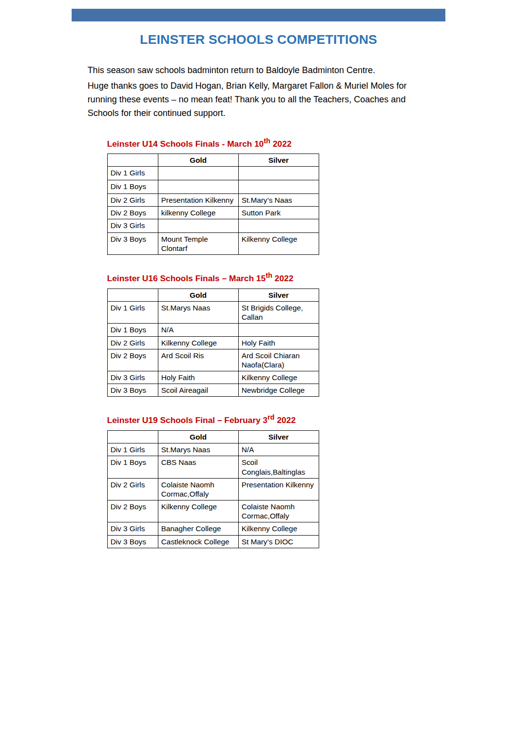LEINSTER SCHOOLS COMPETITIONS
This season saw schools badminton return to Baldoyle Badminton Centre.
Huge thanks goes to David Hogan, Brian Kelly, Margaret Fallon & Muriel Moles for running these events – no mean feat! Thank you to all the Teachers, Coaches and Schools for their continued support.
Leinster U14 Schools Finals - March 10th 2022
| | Gold | Silver |
| --- | --- | --- |
| Div 1 Girls | | |
| Div 1 Boys | | |
| Div 2 Girls | Presentation Kilkenny | St.Mary’s Naas |
| Div 2 Boys | kilkenny College | Sutton Park |
| Div 3 Girls | | |
| Div 3 Boys | Mount Temple Clontarf | Kilkenny College |
Leinster U16 Schools Finals – March 15th 2022
| | Gold | Silver |
| --- | --- | --- |
| Div 1 Girls | St.Marys Naas | St Brigids College, Callan |
| Div 1 Boys | N/A | |
| Div 2 Girls | Kilkenny College | Holy Faith |
| Div 2 Boys | Ard Scoil Ris | Ard Scoil Chiaran Naofa(Clara) |
| Div 3 Girls | Holy Faith | Kilkenny College |
| Div 3 Boys | Scoil Aireagail | Newbridge College |
Leinster U19 Schools Final – February 3rd 2022
| | Gold | Silver |
| --- | --- | --- |
| Div 1 Girls | St.Marys Naas | N/A |
| Div 1 Boys | CBS Naas | Scoil Conglais,Baltinglas |
| Div 2 Girls | Colaiste Naomh Cormac,Offaly | Presentation Kilkenny |
| Div 2 Boys | Kilkenny College | Colaiste Naomh Cormac,Offaly |
| Div 3 Girls | Banagher College | Kilkenny College |
| Div 3 Boys | Castleknock College | St Mary’s DIOC |